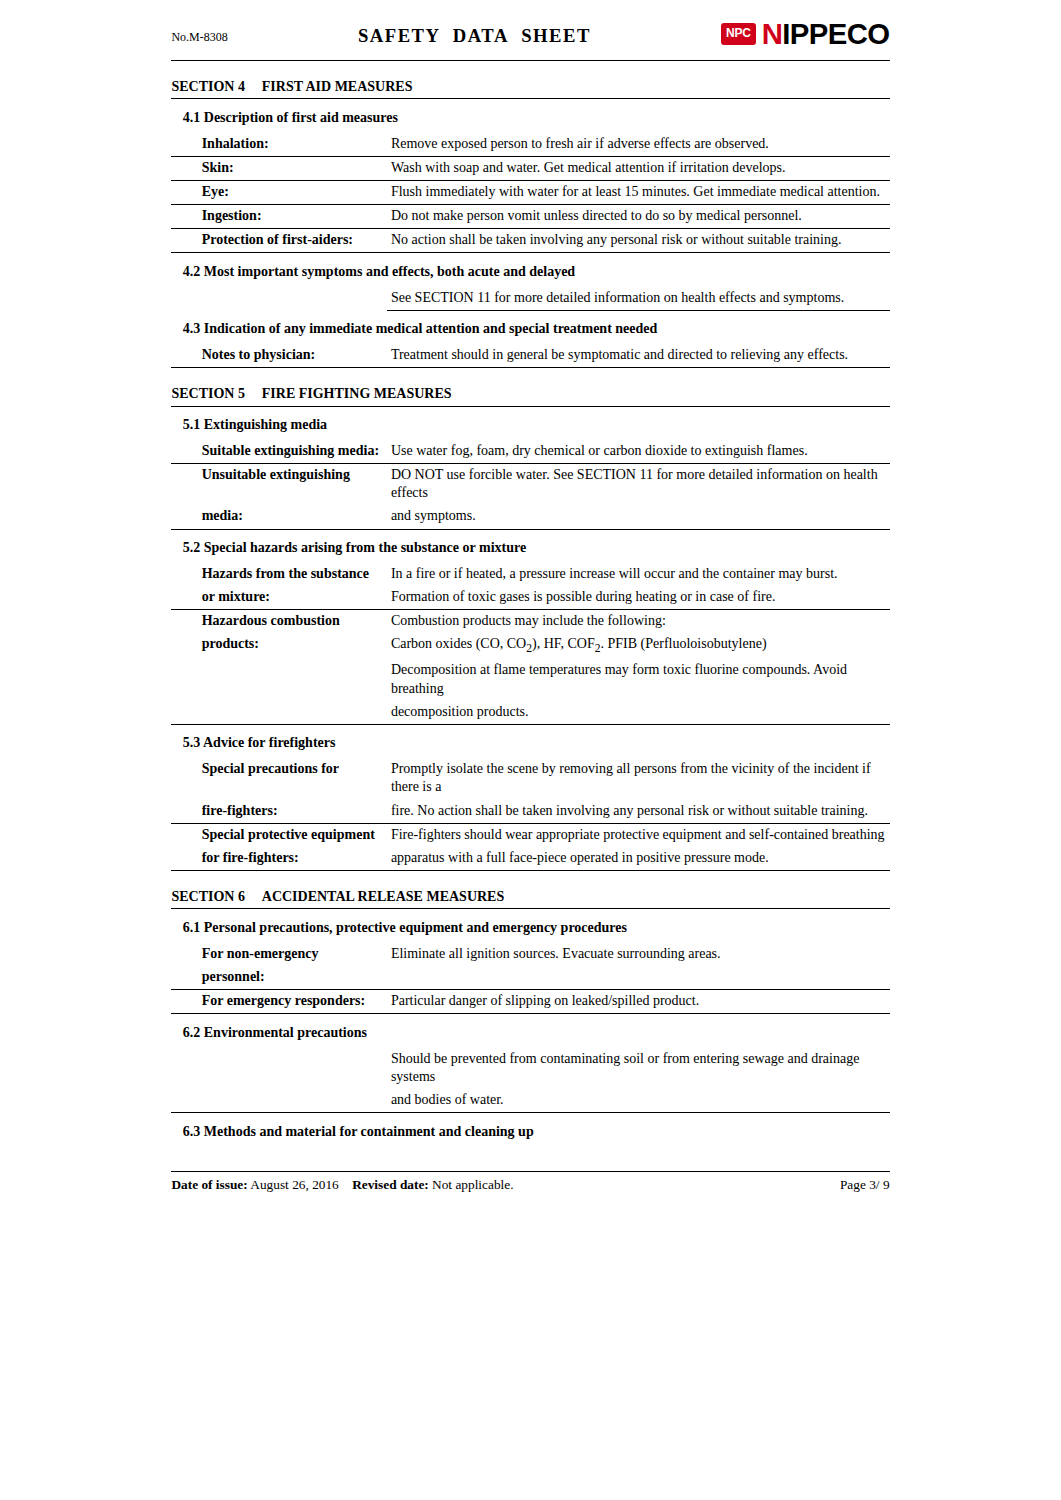No.M-8308
SAFETY DATA SHEET
NPC NIPPECO
SECTION 4 FIRST AID MEASURES
4.1 Description of first aid measures
| Inhalation: | Remove exposed person to fresh air if adverse effects are observed. |
| Skin: | Wash with soap and water. Get medical attention if irritation develops. |
| Eye: | Flush immediately with water for at least 15 minutes. Get immediate medical attention. |
| Ingestion: | Do not make person vomit unless directed to do so by medical personnel. |
| Protection of first-aiders: | No action shall be taken involving any personal risk or without suitable training. |
4.2 Most important symptoms and effects, both acute and delayed
| | See SECTION 11 for more detailed information on health effects and symptoms. |
4.3 Indication of any immediate medical attention and special treatment needed
| Notes to physician: | Treatment should in general be symptomatic and directed to relieving any effects. |
SECTION 5 FIRE FIGHTING MEASURES
5.1 Extinguishing media
| Suitable extinguishing media: | Use water fog, foam, dry chemical or carbon dioxide to extinguish flames. |
| Unsuitable extinguishing | DO NOT use forcible water. See SECTION 11 for more detailed information on health effects |
| media: | and symptoms. |
5.2 Special hazards arising from the substance or mixture
| Hazards from the substance | In a fire or if heated, a pressure increase will occur and the container may burst. |
| or mixture: | Formation of toxic gases is possible during heating or in case of fire. |
| Hazardous combustion | Combustion products may include the following: |
| products: | Carbon oxides (CO, CO 2 ), HF, COF 2 . PFIB (Perfluoloisobutylene) |
| | Decomposition at flame temperatures may form toxic fluorine compounds. Avoid breathing |
| | decomposition products. |
5.3 Advice for firefighters
| Special precautions for | Promptly isolate the scene by removing all persons from the vicinity of the incident if there is a |
| fire-fighters: | fire. No action shall be taken involving any personal risk or without suitable training. |
| Special protective equipment | Fire-fighters should wear appropriate protective equipment and self-contained breathing |
| for fire-fighters: | apparatus with a full face-piece operated in positive pressure mode. |
SECTION 6 ACCIDENTAL RELEASE MEASURES
6.1 Personal precautions, protective equipment and emergency procedures
| For non-emergency | Eliminate all ignition sources. Evacuate surrounding areas. |
| personnel: | |
| For emergency responders: | Particular danger of slipping on leaked/spilled product. |
6.2 Environmental precautions
| | Should be prevented from contaminating soil or from entering sewage and drainage systems |
| | and bodies of water. |
6.3 Methods and material for containment and cleaning up
Date of issue: August 26, 2016 Revised date: Not applicable.
Page 3/ 9